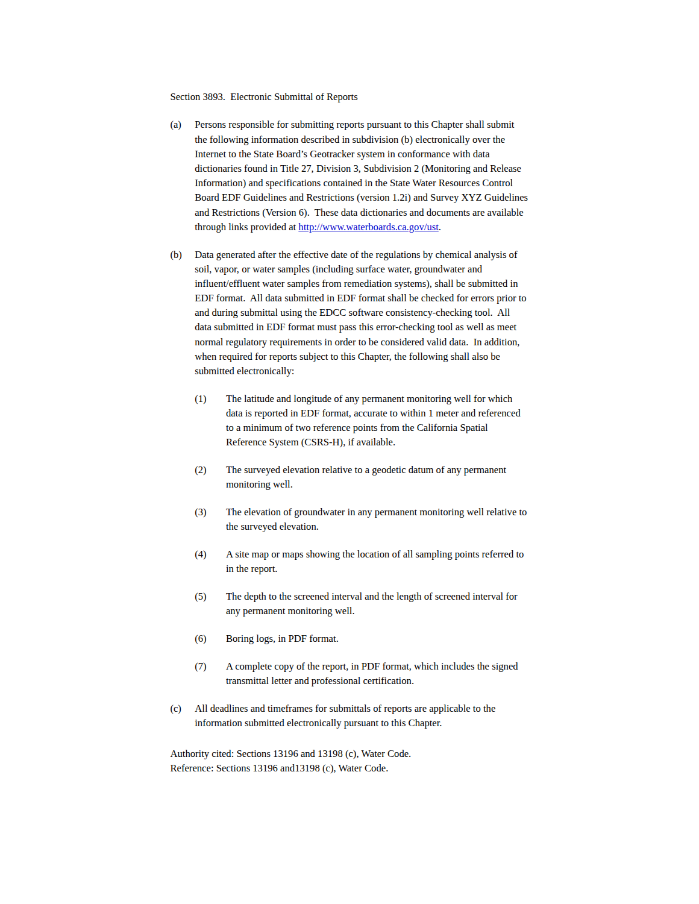Section 3893. Electronic Submittal of Reports
(a)
Persons responsible for submitting reports pursuant to this Chapter shall submit the following information described in subdivision (b) electronically over the Internet to the State Board’s Geotracker system in conformance with data dictionaries found in Title 27, Division 3, Subdivision 2 (Monitoring and Release Information) and specifications contained in the State Water Resources Control Board EDF Guidelines and Restrictions (version 1.2i) and Survey XYZ Guidelines and Restrictions (Version 6). These data dictionaries and documents are available through links provided at http://www.waterboards.ca.gov/ust.
(b)
Data generated after the effective date of the regulations by chemical analysis of soil, vapor, or water samples (including surface water, groundwater and influent/effluent water samples from remediation systems), shall be submitted in EDF format. All data submitted in EDF format shall be checked for errors prior to and during submittal using the EDCC software consistency-checking tool. All data submitted in EDF format must pass this error-checking tool as well as meet normal regulatory requirements in order to be considered valid data. In addition, when required for reports subject to this Chapter, the following shall also be submitted electronically:
(1)
The latitude and longitude of any permanent monitoring well for which data is reported in EDF format, accurate to within 1 meter and referenced to a minimum of two reference points from the California Spatial Reference System (CSRS-H), if available.
(2)
The surveyed elevation relative to a geodetic datum of any permanent monitoring well.
(3)
The elevation of groundwater in any permanent monitoring well relative to the surveyed elevation.
(4)
A site map or maps showing the location of all sampling points referred to in the report.
(5)
The depth to the screened interval and the length of screened interval for any permanent monitoring well.
(6)
Boring logs, in PDF format.
(7)
A complete copy of the report, in PDF format, which includes the signed transmittal letter and professional certification.
(c)
All deadlines and timeframes for submittals of reports are applicable to the information submitted electronically pursuant to this Chapter.
Authority cited: Sections 13196 and 13198 (c), Water Code.
Reference: Sections 13196 and13198 (c), Water Code.